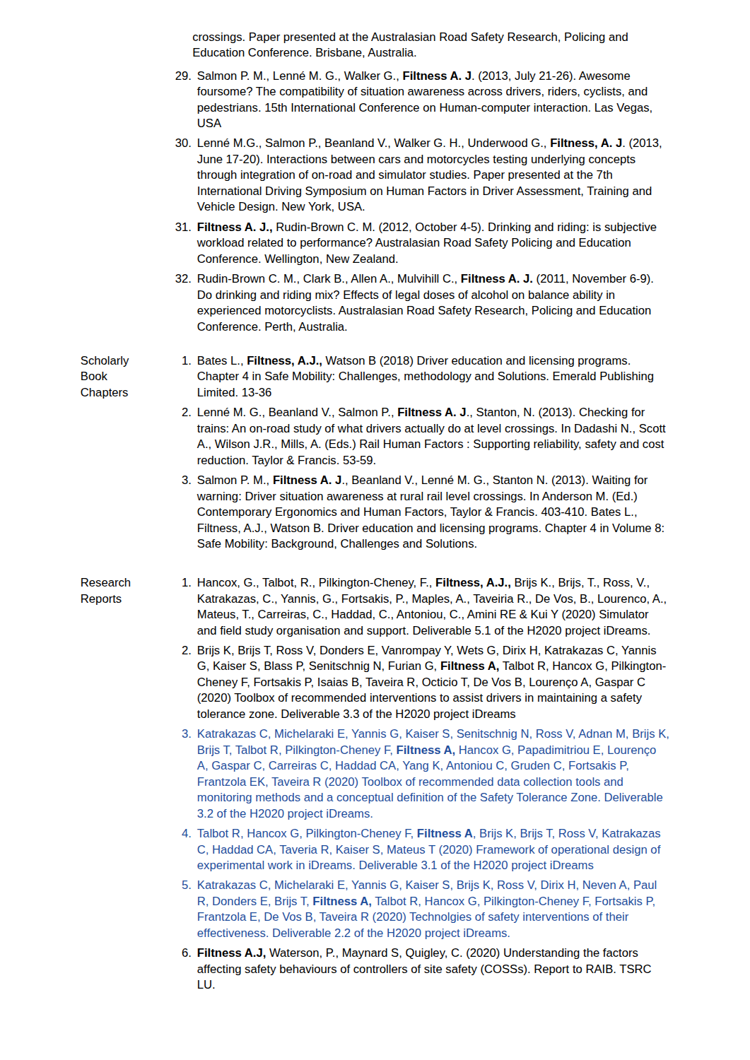crossings. Paper presented at the Australasian Road Safety Research, Policing and Education Conference. Brisbane, Australia.
Salmon P. M., Lenné M. G., Walker G., Filtness A. J. (2013, July 21-26). Awesome foursome? The compatibility of situation awareness across drivers, riders, cyclists, and pedestrians. 15th International Conference on Human-computer interaction. Las Vegas, USA
Lenné M.G., Salmon P., Beanland V., Walker G. H., Underwood G., Filtness, A. J. (2013, June 17-20). Interactions between cars and motorcycles testing underlying concepts through integration of on-road and simulator studies. Paper presented at the 7th International Driving Symposium on Human Factors in Driver Assessment, Training and Vehicle Design. New York, USA.
Filtness A. J., Rudin-Brown C. M. (2012, October 4-5). Drinking and riding: is subjective workload related to performance? Australasian Road Safety Policing and Education Conference. Wellington, New Zealand.
Rudin-Brown C. M., Clark B., Allen A., Mulvihill C., Filtness A. J. (2011, November 6-9). Do drinking and riding mix? Effects of legal doses of alcohol on balance ability in experienced motorcyclists. Australasian Road Safety Research, Policing and Education Conference. Perth, Australia.
Scholarly Book Chapters
Bates L., Filtness, A.J., Watson B (2018) Driver education and licensing programs. Chapter 4 in Safe Mobility: Challenges, methodology and Solutions. Emerald Publishing Limited. 13-36
Lenné M. G., Beanland V., Salmon P., Filtness A. J., Stanton, N. (2013). Checking for trains: An on-road study of what drivers actually do at level crossings. In Dadashi N., Scott A., Wilson J.R., Mills, A. (Eds.) Rail Human Factors : Supporting reliability, safety and cost reduction. Taylor & Francis. 53-59.
Salmon P. M., Filtness A. J., Beanland V., Lenné M. G., Stanton N. (2013). Waiting for warning: Driver situation awareness at rural rail level crossings. In Anderson M. (Ed.) Contemporary Ergonomics and Human Factors, Taylor & Francis. 403-410. Bates L., Filtness, A.J., Watson B. Driver education and licensing programs. Chapter 4 in Volume 8: Safe Mobility: Background, Challenges and Solutions.
Research Reports
Hancox, G., Talbot, R., Pilkington-Cheney, F., Filtness, A.J., Brijs K., Brijs, T., Ross, V., Katrakazas, C., Yannis, G., Fortsakis, P., Maples, A., Taveiria R., De Vos, B., Lourenco, A., Mateus, T., Carreiras, C., Haddad, C., Antoniou, C., Amini RE & Kui Y (2020) Simulator and field study organisation and support. Deliverable 5.1 of the H2020 project iDreams.
Brijs K, Brijs T, Ross V, Donders E, Vanrompay Y, Wets G, Dirix H, Katrakazas C, Yannis G, Kaiser S, Blass P, Senitschnig N, Furian G, Filtness A, Talbot R, Hancox G, Pilkington-Cheney F, Fortsakis P, Isaias B, Taveira R, Octicio T, De Vos B, Lourenço A, Gaspar C (2020) Toolbox of recommended interventions to assist drivers in maintaining a safety tolerance zone. Deliverable 3.3 of the H2020 project iDreams
Katrakazas C, Michelaraki E, Yannis G, Kaiser S, Senitschnig N, Ross V, Adnan M, Brijs K, Brijs T, Talbot R, Pilkington-Cheney F, Filtness A, Hancox G, Papadimitriou E, Lourenço A, Gaspar C, Carreiras C, Haddad CA, Yang K, Antoniou C, Gruden C, Fortsakis P, Frantzola EK, Taveira R (2020) Toolbox of recommended data collection tools and monitoring methods and a conceptual definition of the Safety Tolerance Zone. Deliverable 3.2 of the H2020 project iDreams.
Talbot R, Hancox G, Pilkington-Cheney F, Filtness A, Brijs K, Brijs T, Ross V, Katrakazas C, Haddad CA, Taveria R, Kaiser S, Mateus T (2020) Framework of operational design of experimental work in iDreams. Deliverable 3.1 of the H2020 project iDreams
Katrakazas C, Michelaraki E, Yannis G, Kaiser S, Brijs K, Ross V, Dirix H, Neven A, Paul R, Donders E, Brijs T, Filtness A, Talbot R, Hancox G, Pilkington-Cheney F, Fortsakis P, Frantzola E, De Vos B, Taveira R (2020) Technolgies of safety interventions of their effectiveness. Deliverable 2.2 of the H2020 project iDreams.
Filtness A.J, Waterson, P., Maynard S, Quigley, C. (2020) Understanding the factors affecting safety behaviours of controllers of site safety (COSSs). Report to RAIB. TSRC LU.